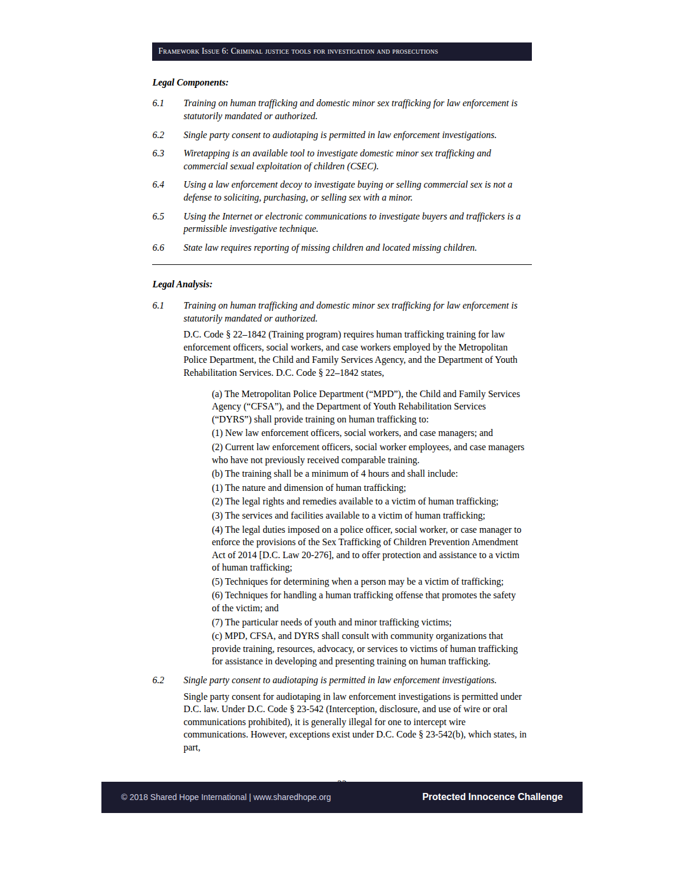Framework Issue 6: Criminal justice tools for investigation and prosecutions
Legal Components:
6.1
Training on human trafficking and domestic minor sex trafficking for law enforcement is statutorily mandated or authorized.
6.2
Single party consent to audiotaping is permitted in law enforcement investigations.
6.3
Wiretapping is an available tool to investigate domestic minor sex trafficking and commercial sexual exploitation of children (CSEC).
6.4
Using a law enforcement decoy to investigate buying or selling commercial sex is not a defense to soliciting, purchasing, or selling sex with a minor.
6.5
Using the Internet or electronic communications to investigate buyers and traffickers is a permissible investigative technique.
6.6
State law requires reporting of missing children and located missing children.
Legal Analysis:
6.1
Training on human trafficking and domestic minor sex trafficking for law enforcement is statutorily mandated or authorized.
D.C. Code § 22–1842 (Training program) requires human trafficking training for law enforcement officers, social workers, and case workers employed by the Metropolitan Police Department, the Child and Family Services Agency, and the Department of Youth Rehabilitation Services. D.C. Code § 22–1842 states,
(a) The Metropolitan Police Department (“MPD”), the Child and Family Services Agency (“CFSA”), and the Department of Youth Rehabilitation Services (“DYRS”) shall provide training on human trafficking to:
(1) New law enforcement officers, social workers, and case managers; and
(2) Current law enforcement officers, social worker employees, and case managers who have not previously received comparable training.
(b) The training shall be a minimum of 4 hours and shall include:
(1) The nature and dimension of human trafficking;
(2) The legal rights and remedies available to a victim of human trafficking;
(3) The services and facilities available to a victim of human trafficking;
(4) The legal duties imposed on a police officer, social worker, or case manager to enforce the provisions of the Sex Trafficking of Children Prevention Amendment Act of 2014 [D.C. Law 20-276], and to offer protection and assistance to a victim of human trafficking;
(5) Techniques for determining when a person may be a victim of trafficking;
(6) Techniques for handling a human trafficking offense that promotes the safety of the victim; and
(7) The particular needs of youth and minor trafficking victims;
(c) MPD, CFSA, and DYRS shall consult with community organizations that provide training, resources, advocacy, or services to victims of human trafficking for assistance in developing and presenting training on human trafficking.
6.2
Single party consent to audiotaping is permitted in law enforcement investigations.
Single party consent for audiotaping in law enforcement investigations is permitted under D.C. law. Under D.C. Code § 23-542 (Interception, disclosure, and use of wire or oral communications prohibited), it is generally illegal for one to intercept wire communications. However, exceptions exist under D.C. Code § 23-542(b), which states, in part,
- 33 -
© 2018 Shared Hope International | www.sharedhope.org
Protected Innocence Challenge